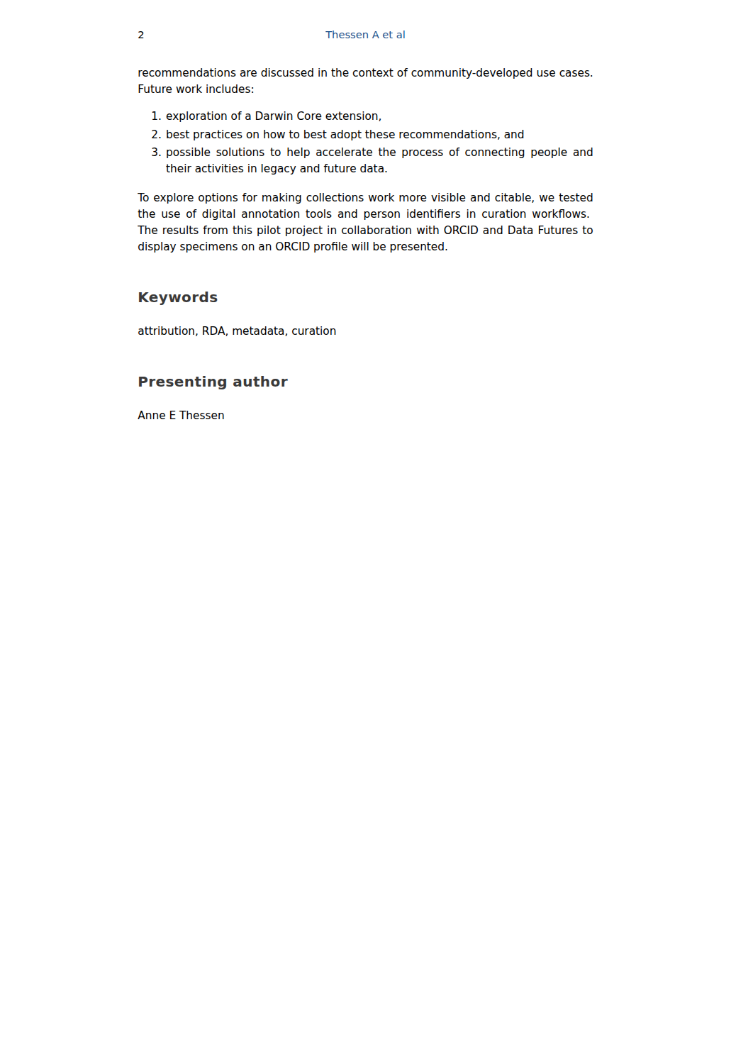2 Thessen A et al
recommendations are discussed in the context of community-developed use cases. Future work includes:
exploration of a Darwin Core extension,
best practices on how to best adopt these recommendations, and
possible solutions to help accelerate the process of connecting people and their activities in legacy and future data.
To explore options for making collections work more visible and citable, we tested the use of digital annotation tools and person identifiers in curation workflows. The results from this pilot project in collaboration with ORCID and Data Futures to display specimens on an ORCID profile will be presented.
Keywords
attribution, RDA, metadata, curation
Presenting author
Anne E Thessen